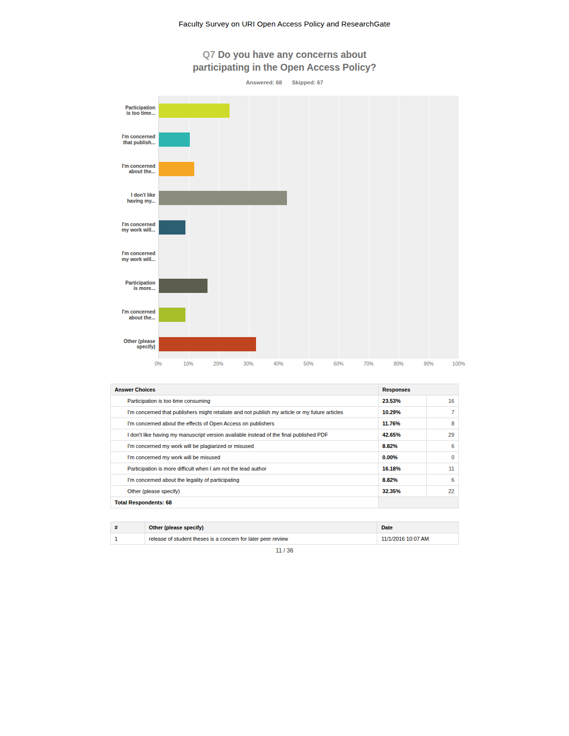Faculty Survey on URI Open Access Policy and ResearchGate
Q7 Do you have any concerns about
participating in the Open Access Policy?
Answered: 68 Skipped: 67
Participation
is too time...
I'm concerned
that publish...
I'm concerned
about the...
I don't like
having my...
I'm concerned
my work will...
I'm concerned
my work will...
Participation
is more...
I'm concerned
about the...
Other (please
specify)
0% 10% 20% 30% 40% 50% 60% 70% 80% 90% 100%
| Answer Choices | Responses |
| --- | --- |
| Participation is too time consuming | 23.53% | 16 |
| I'm concerned that publishers might retaliate and not publish my article or my future articles | 10.29% | 7 |
| I'm concerned about the effects of Open Access on publishers | 11.76% | 8 |
| I don't like having my manuscript version available instead of the final published PDF | 42.65% | 29 |
| I'm concerned my work will be plagiarized or misused | 8.82% | 6 |
| I'm concerned my work will be misused | 0.00% | 0 |
| Participation is more difficult when I am not the lead author | 16.18% | 11 |
| I'm concerned about the legality of participating | 8.82% | 6 |
| Other (please specify) | 32.35% | 22 |
| Total Respondents: 68 | |
| # | Other (please specify) | Date |
| --- | --- | --- |
| 1 | release of student theses is a concern for later peer review | 11/1/2016 10:07 AM |
11 / 36